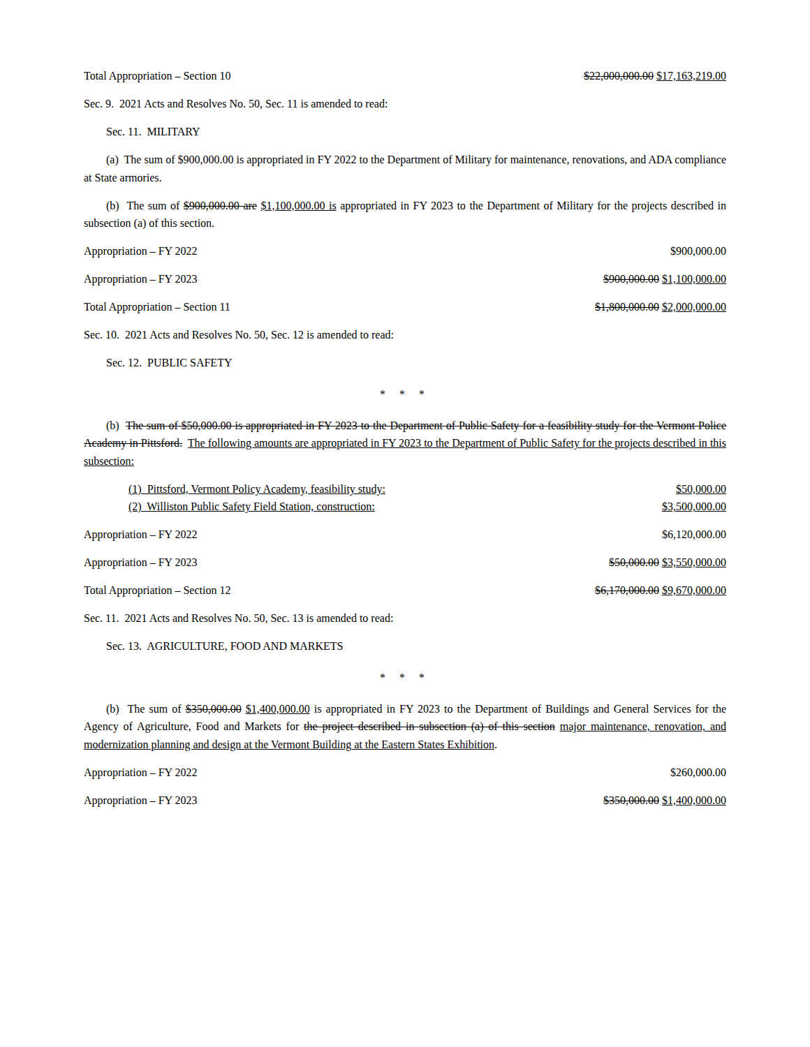Total Appropriation – Section 10 $22,000,000.00 $17,163,219.00
Sec. 9. 2021 Acts and Resolves No. 50, Sec. 11 is amended to read:
Sec. 11. MILITARY
(a) The sum of $900,000.00 is appropriated in FY 2022 to the Department of Military for maintenance, renovations, and ADA compliance at State armories.
(b) The sum of $900,000.00 are $1,100,000.00 is appropriated in FY 2023 to the Department of Military for the projects described in subsection (a) of this section.
Appropriation – FY 2022 $900,000.00
Appropriation – FY 2023 $900,000.00 $1,100,000.00
Total Appropriation – Section 11 $1,800,000.00 $2,000,000.00
Sec. 10. 2021 Acts and Resolves No. 50, Sec. 12 is amended to read:
Sec. 12. PUBLIC SAFETY
* * *
(b) The sum of $50,000.00 is appropriated in FY 2023 to the Department of Public Safety for a feasibility study for the Vermont Police Academy in Pittsford. The following amounts are appropriated in FY 2023 to the Department of Public Safety for the projects described in this subsection:
(1) Pittsford, Vermont Policy Academy, feasibility study: $50,000.00
(2) Williston Public Safety Field Station, construction: $3,500,000.00
Appropriation – FY 2022 $6,120,000.00
Appropriation – FY 2023 $50,000.00 $3,550,000.00
Total Appropriation – Section 12 $6,170,000.00 $9,670,000.00
Sec. 11. 2021 Acts and Resolves No. 50, Sec. 13 is amended to read:
Sec. 13. AGRICULTURE, FOOD AND MARKETS
* * *
(b) The sum of $350,000.00 $1,400,000.00 is appropriated in FY 2023 to the Department of Buildings and General Services for the Agency of Agriculture, Food and Markets for the project described in subsection (a) of this section major maintenance, renovation, and modernization planning and design at the Vermont Building at the Eastern States Exhibition.
Appropriation – FY 2022 $260,000.00
Appropriation – FY 2023 $350,000.00 $1,400,000.00